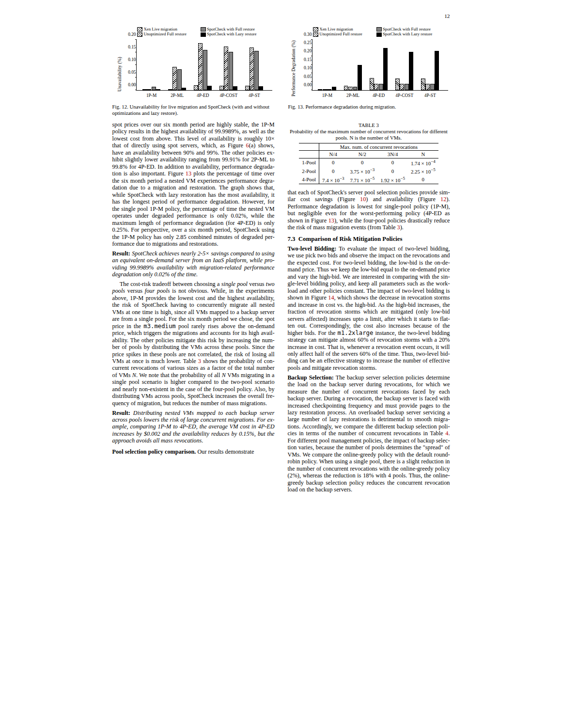12
| Xen Live migration | SpotCheck with Full restore |
| Unoptimized Full restore | SpotCheck with Lazy restore |
Unavailability (%)
0.00
0.05
0.10
0.15
0.20
1P-M
2P-ML
4P-ED
4P-COST
4P-ST
Fig. 12. Unavailability for live migration and SpotCheck (with and without optimizations and lazy restore).
| Xen Live migration | SpotCheck with Full restore |
| Unoptimized Full restore | SpotCheck with Lazy restore |
Performance Degradation (%)
0.00
0.05
0.10
0.15
0.20
0.25
0.30
1P-M
2P-ML
4P-ED
4P-COST
4P-ST
Fig. 13. Performance degradation during migration.
spot prices over our six month period are highly stable, the 1P-M policy results in the highest availability of 99.9989%, as well as the lowest cost from above. This level of availability is roughly 10× that of directly using spot servers, which, as Figure 6(a) shows, have an availability between 90% and 99%. The other policies exhibit slightly lower availability ranging from 99.91% for 2P-ML to 99.8% for 4P-ED. In addition to availability, performance degradation is also important. Figure 13 plots the percentage of time over the six month period a nested VM experiences performance degradation due to a migration and restoration. The graph shows that, while SpotCheck with lazy restoration has the most availability, it has the longest period of performance degradation. However, for the single pool 1P-M policy, the percentage of time the nested VM operates under degraded performance is only 0.02%, while the maximum length of performance degradation (for 4P-ED) is only 0.25%. For perspective, over a six month period, SpotCheck using the 1P-M policy has only 2.85 combined minutes of degraded performance due to migrations and restorations.
Result: SpotCheck achieves nearly 2-5× savings compared to using an equivalent on-demand server from an IaaS platform, while providing 99.9989% availability with migration-related performance degradation only 0.02% of the time.
The cost-risk tradeoff between choosing a single pool versus two pools versus four pools is not obvious. While, in the experiments above, 1P-M provides the lowest cost and the highest availability, the risk of SpotCheck having to concurrently migrate all nested VMs at one time is high, since all VMs mapped to a backup server are from a single pool. For the six month period we chose, the spot price in the m3.medium pool rarely rises above the on-demand price, which triggers the migrations and accounts for its high availability. The other policies mitigate this risk by increasing the number of pools by distributing the VMs across these pools. Since the price spikes in these pools are not correlated, the risk of losing all VMs at once is much lower. Table 3 shows the probability of concurrent revocations of various sizes as a factor of the total number of VMs N. We note that the probability of all N VMs migrating in a single pool scenario is higher compared to the two-pool scenario and nearly non-existent in the case of the four-pool policy. Also, by distributing VMs across pools, SpotCheck increases the overall frequency of migration, but reduces the number of mass migrations.
Result: Distributing nested VMs mapped to each backup server across pools lowers the risk of large concurrent migrations. For example, comparing 1P-M to 4P-ED, the average VM cost in 4P-ED increases by $0.002 and the availability reduces by 0.15%, but the approach avoids all mass revocations.
Pool selection policy comparison. Our results demonstrate
TABLE 3
Probability of the maximum number of concurrent revocations for different pools. N is the number of VMs.
| | Max. num. of concurrent revocations |
| | N/4 | N/2 | 3N/4 | N |
| 1-Pool | 0 | 0 | 0 | 1.74 × 10 −4 |
| 2-Pool | 0 | 3.75 × 10 −3 | 0 | 2.25 × 10 −5 |
| 4-Pool | 7.4 × 10 −3 | 7.71 × 10 −5 | 1.92 × 10 −5 | 0 |
that each of SpotCheck's server pool selection policies provide similar cost savings (Figure 10) and availability (Figure 12). Performance degradation is lowest for single-pool policy (1P-M), but negligible even for the worst-performing policy (4P-ED as shown in Figure 13), while the four-pool policies drastically reduce the risk of mass migration events (from Table 3).
7.3 Comparison of Risk Mitigation Policies
Two-level Bidding: To evaluate the impact of two-level bidding, we use pick two bids and observe the impact on the revocations and the expected cost. For two-level bidding, the low-bid is the on-demand price. Thus we keep the low-bid equal to the on-demand price and vary the high-bid. We are interested in comparing with the single-level bidding policy, and keep all parameters such as the workload and other policies constant. The impact of two-level bidding is shown in Figure 14, which shows the decrease in revocation storms and increase in cost vs. the high-bid. As the high-bid increases, the fraction of revocation storms which are mitigated (only low-bid servers affected) increases upto a limit, after which it starts to flatten out. Correspondingly, the cost also increases because of the higher bids. For the m1.2xlarge instance, the two-level bidding strategy can mitigate almost 60% of revocation storms with a 20% increase in cost. That is, whenever a revocation event occurs, it will only affect half of the servers 60% of the time. Thus, two-level bidding can be an effective strategy to increase the number of effective pools and mitigate revocation storms.
Backup Selection: The backup server selection policies determine the load on the backup server during revocations, for which we measure the number of concurrent revocations faced by each backup server. During a revocation, the backup server is faced with increased checkpointing frequency and must provide pages to the lazy restoration process. An overloaded backup server servicing a large number of lazy restorations is detrimental to smooth migrations. Accordingly, we compare the different backup selection policies in terms of the number of concurrent revocations in Table 4. For different pool management policies, the impact of backup selection varies, because the number of pools determines the "spread" of VMs. We compare the online-greedy policy with the default round-robin policy. When using a single pool, there is a slight reduction in the number of concurrent revocations with the online-greedy policy (2%), whereas the reduction is 18% with 4 pools. Thus, the online-greedy backup selection policy reduces the concurrent revocation load on the backup servers.